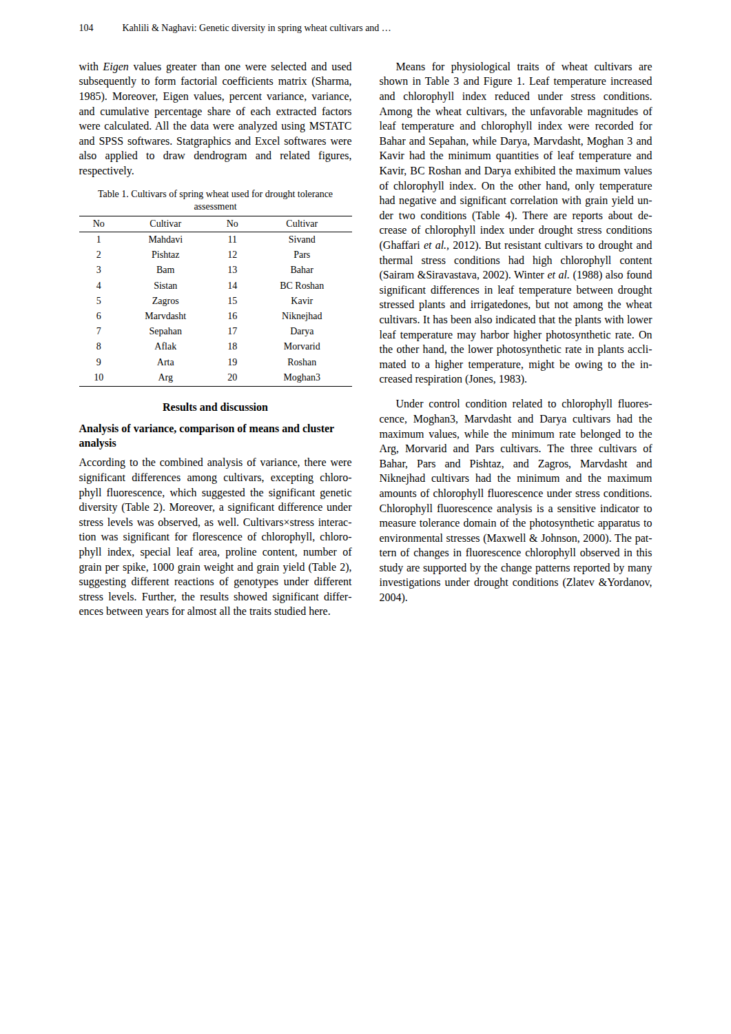104 Kahlili & Naghavi: Genetic diversity in spring wheat cultivars and …
with Eigen values greater than one were selected and used subsequently to form factorial coefficients matrix (Sharma, 1985). Moreover, Eigen values, percent variance, variance, and cumulative percentage share of each extracted factors were calculated. All the data were analyzed using MSTATC and SPSS softwares. Statgraphics and Excel softwares were also applied to draw dendrogram and related figures, respectively.
Table 1. Cultivars of spring wheat used for drought tolerance assessment
| No | Cultivar | No | Cultivar |
| --- | --- | --- | --- |
| 1 | Mahdavi | 11 | Sivand |
| 2 | Pishtaz | 12 | Pars |
| 3 | Bam | 13 | Bahar |
| 4 | Sistan | 14 | BC Roshan |
| 5 | Zagros | 15 | Kavir |
| 6 | Marvdasht | 16 | Niknejhad |
| 7 | Sepahan | 17 | Darya |
| 8 | Aflak | 18 | Morvarid |
| 9 | Arta | 19 | Roshan |
| 10 | Arg | 20 | Moghan3 |
Results and discussion
Analysis of variance, comparison of means and cluster analysis
According to the combined analysis of variance, there were significant differences among cultivars, excepting chlorophyll fluorescence, which suggested the significant genetic diversity (Table 2). Moreover, a significant difference under stress levels was observed, as well. Cultivars×stress interaction was significant for florescence of chlorophyll, chlorophyll index, special leaf area, proline content, number of grain per spike, 1000 grain weight and grain yield (Table 2), suggesting different reactions of genotypes under different stress levels. Further, the results showed significant differences between years for almost all the traits studied here.
Means for physiological traits of wheat cultivars are shown in Table 3 and Figure 1. Leaf temperature increased and chlorophyll index reduced under stress conditions. Among the wheat cultivars, the unfavorable magnitudes of leaf temperature and chlorophyll index were recorded for Bahar and Sepahan, while Darya, Marvdasht, Moghan 3 and Kavir had the minimum quantities of leaf temperature and Kavir, BC Roshan and Darya exhibited the maximum values of chlorophyll index. On the other hand, only temperature had negative and significant correlation with grain yield under two conditions (Table 4). There are reports about decrease of chlorophyll index under drought stress conditions (Ghaffari et al., 2012). But resistant cultivars to drought and thermal stress conditions had high chlorophyll content (Sairam &Siravastava, 2002). Winter et al. (1988) also found significant differences in leaf temperature between drought stressed plants and irrigatedones, but not among the wheat cultivars. It has been also indicated that the plants with lower leaf temperature may harbor higher photosynthetic rate. On the other hand, the lower photosynthetic rate in plants acclimated to a higher temperature, might be owing to the increased respiration (Jones, 1983).
Under control condition related to chlorophyll fluorescence, Moghan3, Marvdasht and Darya cultivars had the maximum values, while the minimum rate belonged to the Arg, Morvarid and Pars cultivars. The three cultivars of Bahar, Pars and Pishtaz, and Zagros, Marvdasht and Niknejhad cultivars had the minimum and the maximum amounts of chlorophyll fluorescence under stress conditions. Chlorophyll fluorescence analysis is a sensitive indicator to measure tolerance domain of the photosynthetic apparatus to environmental stresses (Maxwell & Johnson, 2000). The pattern of changes in fluorescence chlorophyll observed in this study are supported by the change patterns reported by many investigations under drought conditions (Zlatev &Yordanov, 2004).